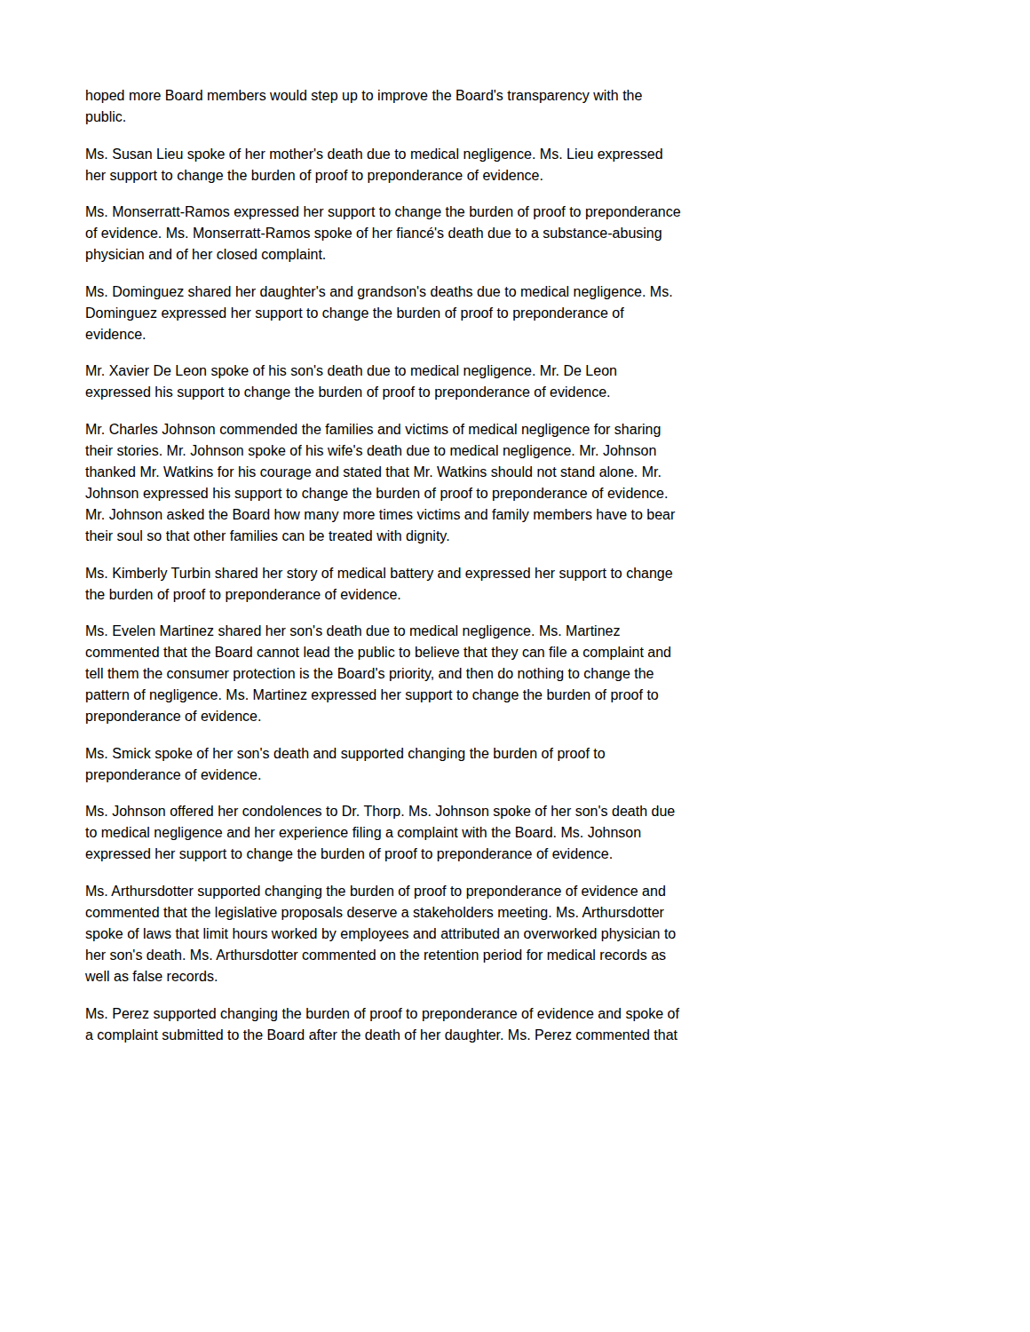hoped more Board members would step up to improve the Board's transparency with the public.
Ms. Susan Lieu spoke of her mother's death due to medical negligence. Ms. Lieu expressed her support to change the burden of proof to preponderance of evidence.
Ms. Monserratt-Ramos expressed her support to change the burden of proof to preponderance of evidence. Ms. Monserratt-Ramos spoke of her fiancé's death due to a substance-abusing physician and of her closed complaint.
Ms. Dominguez shared her daughter's and grandson's deaths due to medical negligence. Ms. Dominguez expressed her support to change the burden of proof to preponderance of evidence.
Mr. Xavier De Leon spoke of his son's death due to medical negligence. Mr. De Leon expressed his support to change the burden of proof to preponderance of evidence.
Mr. Charles Johnson commended the families and victims of medical negligence for sharing their stories. Mr. Johnson spoke of his wife's death due to medical negligence. Mr. Johnson thanked Mr. Watkins for his courage and stated that Mr. Watkins should not stand alone. Mr. Johnson expressed his support to change the burden of proof to preponderance of evidence. Mr. Johnson asked the Board how many more times victims and family members have to bear their soul so that other families can be treated with dignity.
Ms. Kimberly Turbin shared her story of medical battery and expressed her support to change the burden of proof to preponderance of evidence.
Ms. Evelen Martinez shared her son's death due to medical negligence. Ms. Martinez commented that the Board cannot lead the public to believe that they can file a complaint and tell them the consumer protection is the Board's priority, and then do nothing to change the pattern of negligence. Ms. Martinez expressed her support to change the burden of proof to preponderance of evidence.
Ms. Smick spoke of her son's death and supported changing the burden of proof to preponderance of evidence.
Ms. Johnson offered her condolences to Dr. Thorp. Ms. Johnson spoke of her son's death due to medical negligence and her experience filing a complaint with the Board. Ms. Johnson expressed her support to change the burden of proof to preponderance of evidence.
Ms. Arthursdotter supported changing the burden of proof to preponderance of evidence and commented that the legislative proposals deserve a stakeholders meeting. Ms. Arthursdotter spoke of laws that limit hours worked by employees and attributed an overworked physician to her son's death. Ms. Arthursdotter commented on the retention period for medical records as well as false records.
Ms. Perez supported changing the burden of proof to preponderance of evidence and spoke of a complaint submitted to the Board after the death of her daughter. Ms. Perez commented that